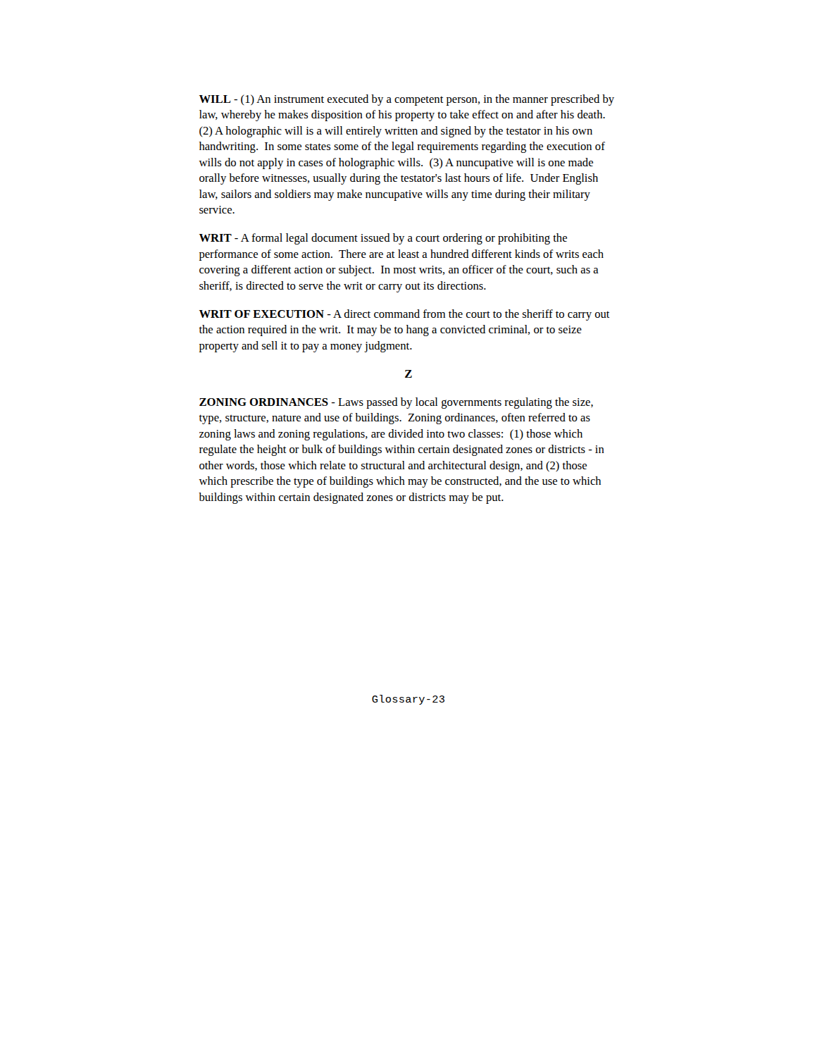WILL - (1) An instrument executed by a competent person, in the manner prescribed by law, whereby he makes disposition of his property to take effect on and after his death. (2) A holographic will is a will entirely written and signed by the testator in his own handwriting. In some states some of the legal requirements regarding the execution of wills do not apply in cases of holographic wills. (3) A nuncupative will is one made orally before witnesses, usually during the testator's last hours of life. Under English law, sailors and soldiers may make nuncupative wills any time during their military service.
WRIT - A formal legal document issued by a court ordering or prohibiting the performance of some action. There are at least a hundred different kinds of writs each covering a different action or subject. In most writs, an officer of the court, such as a sheriff, is directed to serve the writ or carry out its directions.
WRIT OF EXECUTION - A direct command from the court to the sheriff to carry out the action required in the writ. It may be to hang a convicted criminal, or to seize property and sell it to pay a money judgment.
Z
ZONING ORDINANCES - Laws passed by local governments regulating the size, type, structure, nature and use of buildings. Zoning ordinances, often referred to as zoning laws and zoning regulations, are divided into two classes: (1) those which regulate the height or bulk of buildings within certain designated zones or districts - in other words, those which relate to structural and architectural design, and (2) those which prescribe the type of buildings which may be constructed, and the use to which buildings within certain designated zones or districts may be put.
Glossary-23